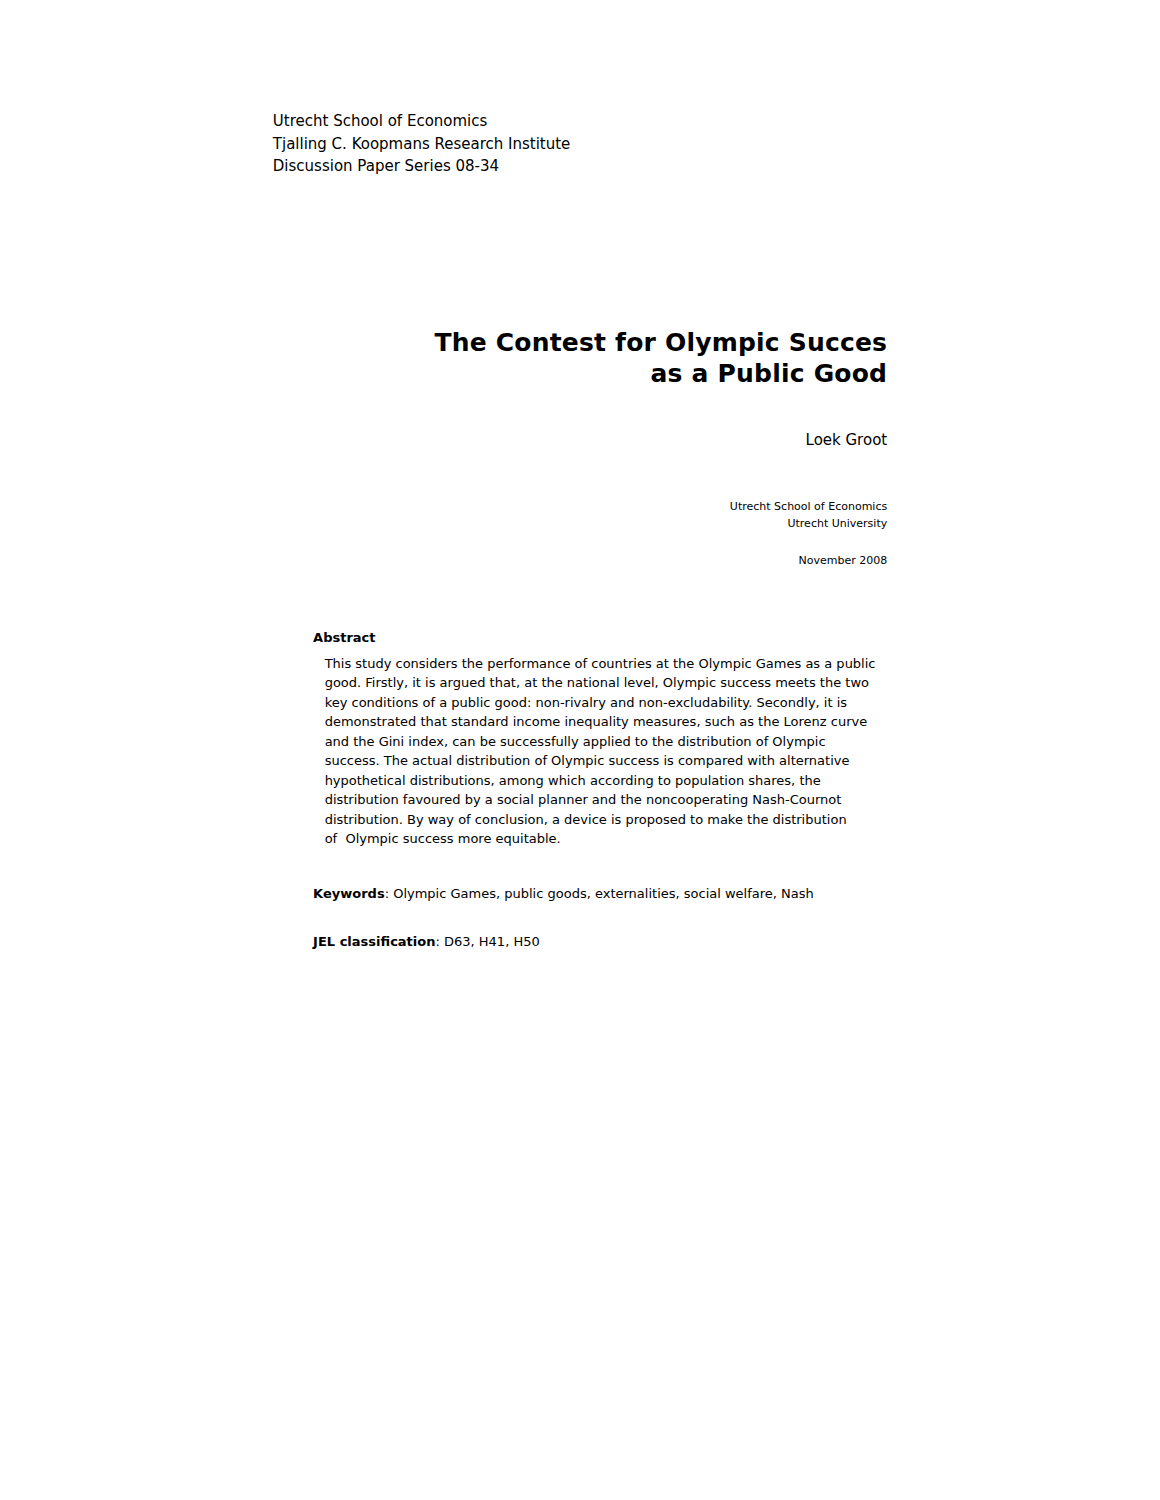Utrecht School of Economics
Tjalling C. Koopmans Research Institute
Discussion Paper Series 08-34
The Contest for Olympic Succes
as a Public Good
Loek Groot
Utrecht School of Economics
Utrecht University
November 2008
Abstract
This study considers the performance of countries at the Olympic Games as a public good. Firstly, it is argued that, at the national level, Olympic success meets the two key conditions of a public good: non-rivalry and non-excludability. Secondly, it is demonstrated that standard income inequality measures, such as the Lorenz curve and the Gini index, can be successfully applied to the distribution of Olympic success. The actual distribution of Olympic success is compared with alternative hypothetical distributions, among which according to population shares, the distribution favoured by a social planner and the noncooperating Nash-Cournot distribution. By way of conclusion, a device is proposed to make the distribution of Olympic success more equitable.
Keywords: Olympic Games, public goods, externalities, social welfare, Nash
JEL classification: D63, H41, H50